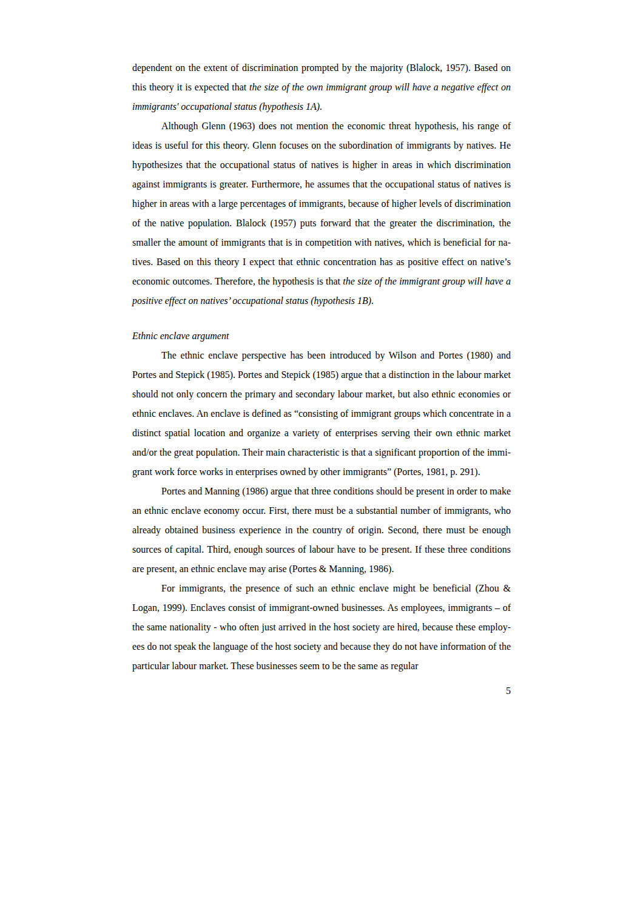dependent on the extent of discrimination prompted by the majority (Blalock, 1957). Based on this theory it is expected that the size of the own immigrant group will have a negative effect on immigrants' occupational status (hypothesis 1A).
Although Glenn (1963) does not mention the economic threat hypothesis, his range of ideas is useful for this theory. Glenn focuses on the subordination of immigrants by natives. He hypothesizes that the occupational status of natives is higher in areas in which discrimination against immigrants is greater. Furthermore, he assumes that the occupational status of natives is higher in areas with a large percentages of immigrants, because of higher levels of discrimination of the native population. Blalock (1957) puts forward that the greater the discrimination, the smaller the amount of immigrants that is in competition with natives, which is beneficial for natives. Based on this theory I expect that ethnic concentration has as positive effect on native’s economic outcomes. Therefore, the hypothesis is that the size of the immigrant group will have a positive effect on natives’ occupational status (hypothesis 1B).
Ethnic enclave argument
The ethnic enclave perspective has been introduced by Wilson and Portes (1980) and Portes and Stepick (1985). Portes and Stepick (1985) argue that a distinction in the labour market should not only concern the primary and secondary labour market, but also ethnic economies or ethnic enclaves. An enclave is defined as “consisting of immigrant groups which concentrate in a distinct spatial location and organize a variety of enterprises serving their own ethnic market and/or the great population. Their main characteristic is that a significant proportion of the immigrant work force works in enterprises owned by other immigrants” (Portes, 1981, p. 291).
Portes and Manning (1986) argue that three conditions should be present in order to make an ethnic enclave economy occur. First, there must be a substantial number of immigrants, who already obtained business experience in the country of origin. Second, there must be enough sources of capital. Third, enough sources of labour have to be present. If these three conditions are present, an ethnic enclave may arise (Portes & Manning, 1986).
For immigrants, the presence of such an ethnic enclave might be beneficial (Zhou & Logan, 1999). Enclaves consist of immigrant-owned businesses. As employees, immigrants – of the same nationality - who often just arrived in the host society are hired, because these employees do not speak the language of the host society and because they do not have information of the particular labour market. These businesses seem to be the same as regular
5